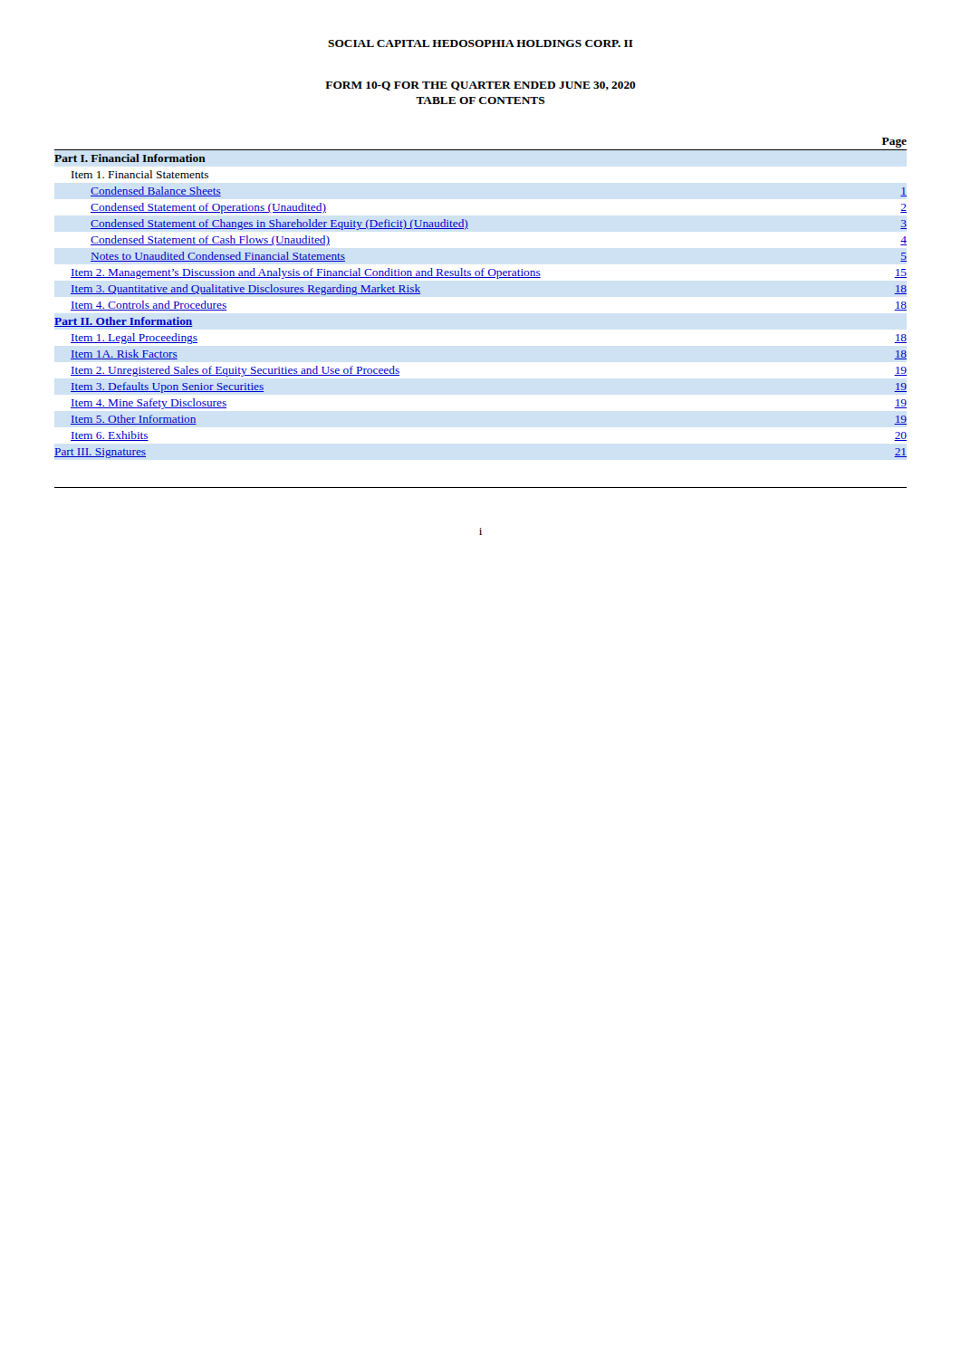SOCIAL CAPITAL HEDOSOPHIA HOLDINGS CORP. II
FORM 10-Q FOR THE QUARTER ENDED JUNE 30, 2020
TABLE OF CONTENTS
| | Page |
| Part I. Financial Information | |
| Item 1. Financial Statements | |
| Condensed Balance Sheets | 1 |
| Condensed Statement of Operations (Unaudited) | 2 |
| Condensed Statement of Changes in Shareholder Equity (Deficit) (Unaudited) | 3 |
| Condensed Statement of Cash Flows (Unaudited) | 4 |
| Notes to Unaudited Condensed Financial Statements | 5 |
| Item 2. Management’s Discussion and Analysis of Financial Condition and Results of Operations | 15 |
| Item 3. Quantitative and Qualitative Disclosures Regarding Market Risk | 18 |
| Item 4. Controls and Procedures | 18 |
| Part II. Other Information | |
| Item 1. Legal Proceedings | 18 |
| Item 1A. Risk Factors | 18 |
| Item 2. Unregistered Sales of Equity Securities and Use of Proceeds | 19 |
| Item 3. Defaults Upon Senior Securities | 19 |
| Item 4. Mine Safety Disclosures | 19 |
| Item 5. Other Information | 19 |
| Item 6. Exhibits | 20 |
| Part III. Signatures | 21 |
i